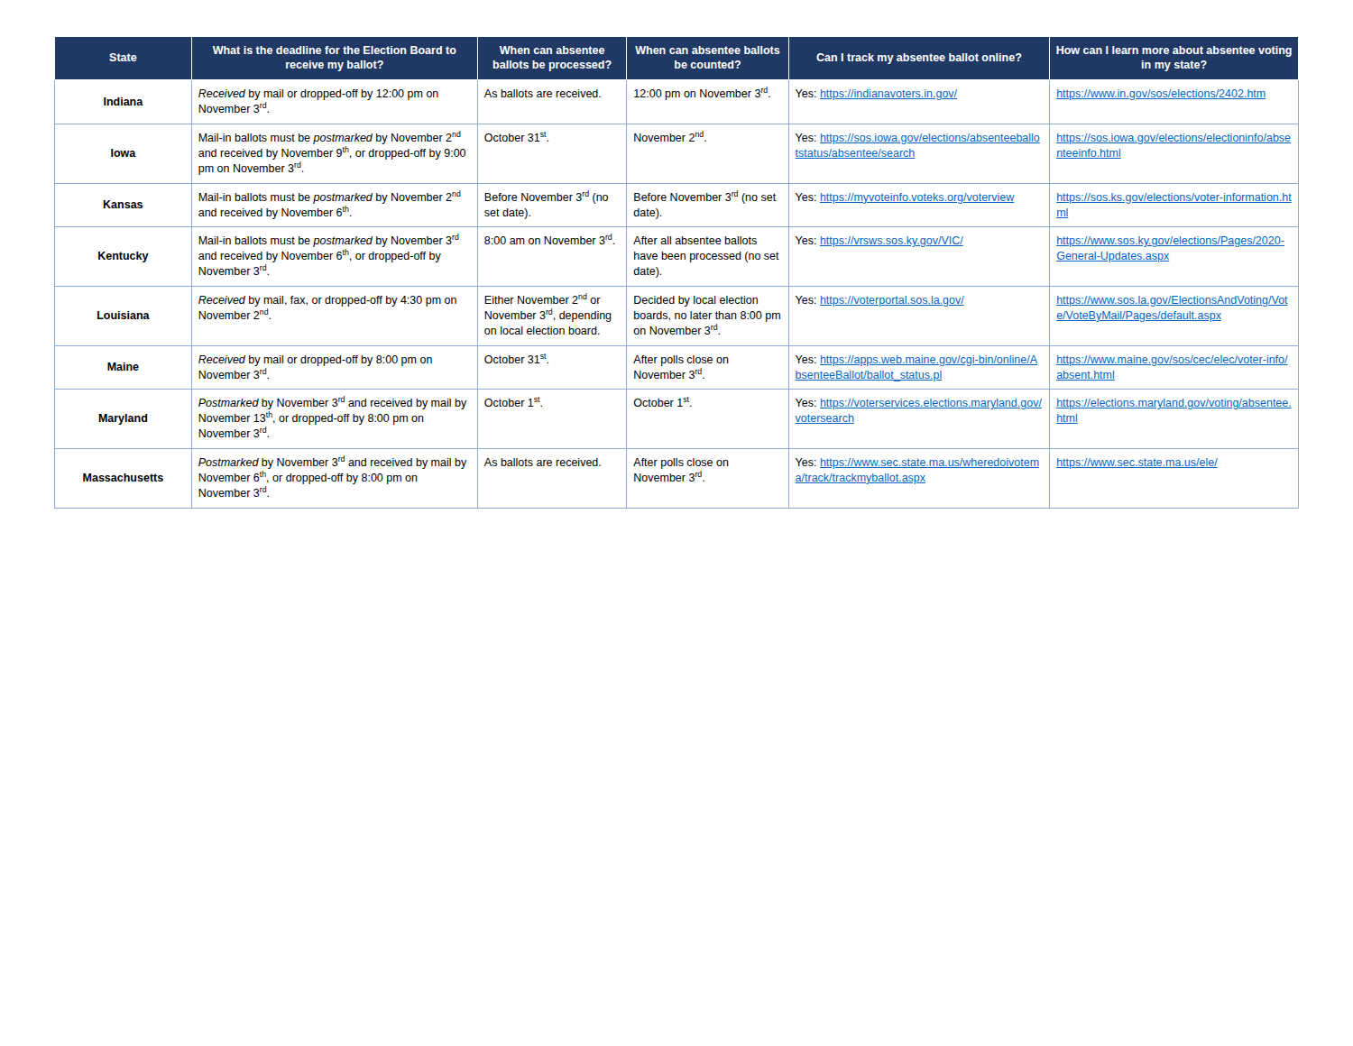| State | What is the deadline for the Election Board to receive my ballot? | When can absentee ballots be processed? | When can absentee ballots be counted? | Can I track my absentee ballot online? | How can I learn more about absentee voting in my state? |
| --- | --- | --- | --- | --- | --- |
| Indiana | Received by mail or dropped-off by 12:00 pm on November 3 rd . | As ballots are received. | 12:00 pm on November 3 rd . | Yes: https://indianavoters.in.gov/ | https://www.in.gov/sos/elections/2402.htm |
| Iowa | Mail-in ballots must be postmarked by November 2 nd and received by November 9 th , or dropped-off by 9:00 pm on November 3 rd . | October 31 st . | November 2 nd . | Yes: https://sos.iowa.gov/elections/absenteeballotstatus/absentee/search | https://sos.iowa.gov/elections/electioninfo/absenteeinfo.html |
| Kansas | Mail-in ballots must be postmarked by November 2 nd and received by November 6 th . | Before November 3 rd (no set date). | Before November 3 rd (no set date). | Yes: https://myvoteinfo.voteks.org/voterview | https://sos.ks.gov/elections/voter-information.html |
| Kentucky | Mail-in ballots must be postmarked by November 3 rd and received by November 6 th , or dropped-off by November 3 rd . | 8:00 am on November 3 rd . | After all absentee ballots have been processed (no set date). | Yes: https://vrsws.sos.ky.gov/VIC/ | https://www.sos.ky.gov/elections/Pages/2020-General-Updates.aspx |
| Louisiana | Received by mail, fax, or dropped-off by 4:30 pm on November 2 nd . | Either November 2 nd or November 3 rd , depending on local election board. | Decided by local election boards, no later than 8:00 pm on November 3 rd . | Yes: https://voterportal.sos.la.gov/ | https://www.sos.la.gov/ElectionsAndVoting/Vote/VoteByMail/Pages/default.aspx |
| Maine | Received by mail or dropped-off by 8:00 pm on November 3 rd . | October 31 st . | After polls close on November 3 rd . | Yes: https://apps.web.maine.gov/cgi-bin/online/AbsenteeBallot/ballot_status.pl | https://www.maine.gov/sos/cec/elec/voter-info/absent.html |
| Maryland | Postmarked by November 3 rd and received by mail by November 13 th , or dropped-off by 8:00 pm on November 3 rd . | October 1 st . | October 1 st . | Yes: https://voterservices.elections.maryland.gov/votersearch | https://elections.maryland.gov/voting/absentee.html |
| Massachusetts | Postmarked by November 3 rd and received by mail by November 6 th , or dropped-off by 8:00 pm on November 3 rd . | As ballots are received. | After polls close on November 3 rd . | Yes: https://www.sec.state.ma.us/wheredoivotema/track/trackmyballot.aspx | https://www.sec.state.ma.us/ele/ |